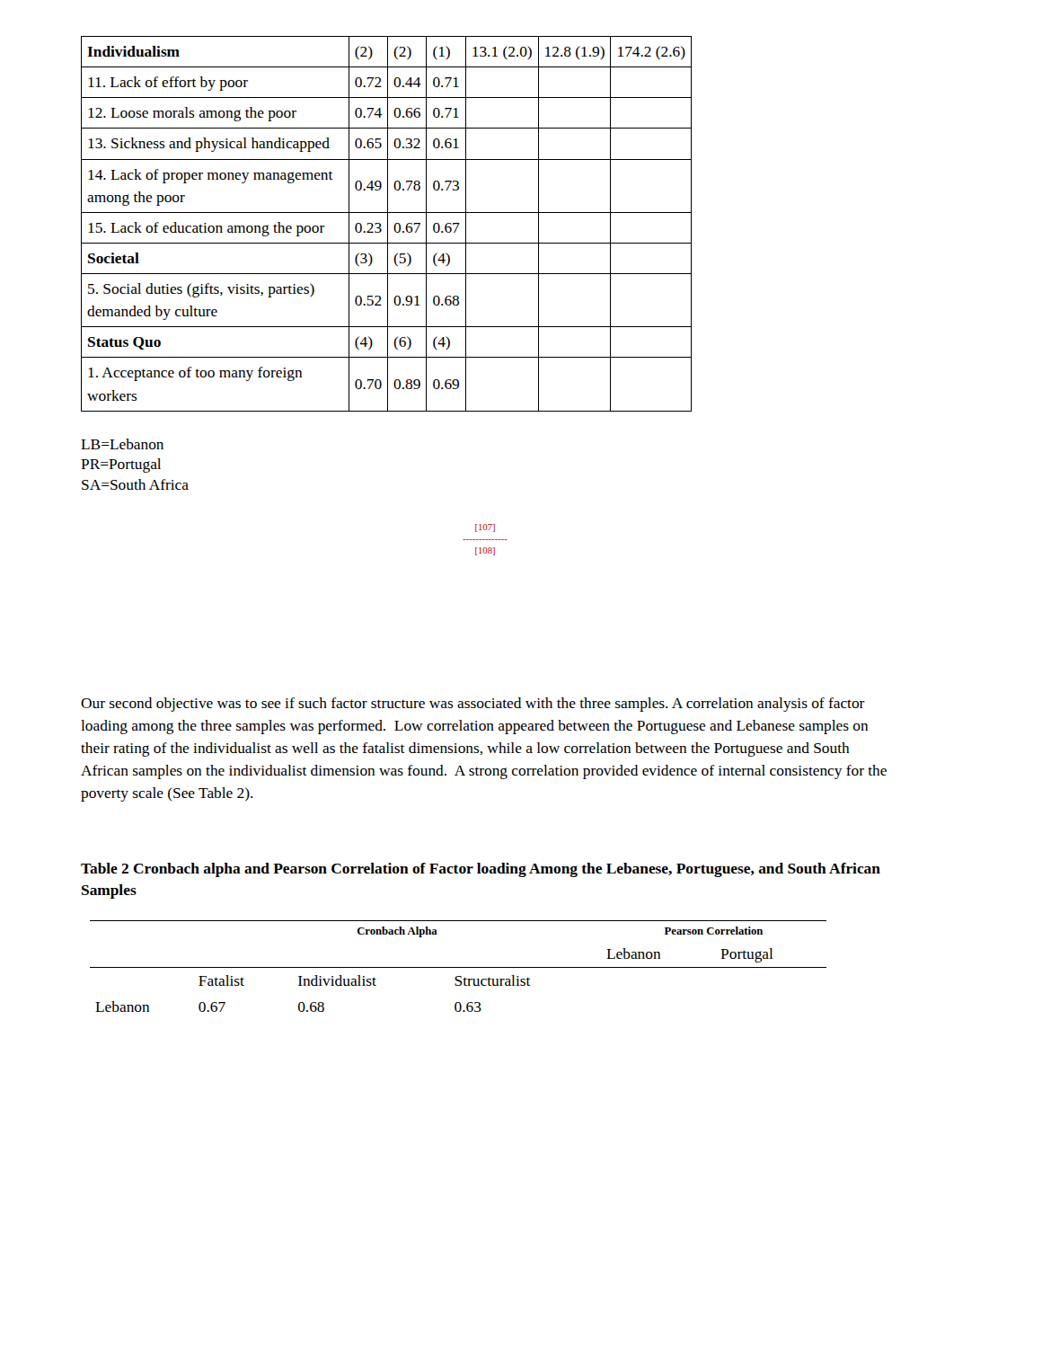| Individualism | (2) | (2) | (1) | 13.1 (2.0) | 12.8 (1.9) | 174.2 (2.6) |
| 11. Lack of effort by poor | 0.72 | 0.44 | 0.71 | | | |
| 12. Loose morals among the poor | 0.74 | 0.66 | 0.71 | | | |
| 13. Sickness and physical handicapped | 0.65 | 0.32 | 0.61 | | | |
| 14. Lack of proper money management among the poor | 0.49 | 0.78 | 0.73 | | | |
| 15. Lack of education among the poor | 0.23 | 0.67 | 0.67 | | | |
| Societal | (3) | (5) | (4) | | | |
| 5. Social duties (gifts, visits, parties) demanded by culture | 0.52 | 0.91 | 0.68 | | | |
| Status Quo | (4) | (6) | (4) | | | |
| 1. Acceptance of too many foreign workers | 0.70 | 0.89 | 0.69 | | | |
LB=Lebanon
PR=Portugal
SA=South Africa
[107]
--------------
[108]
Our second objective was to see if such factor structure was associated with the three samples. A correlation analysis of factor loading among the three samples was performed. Low correlation appeared between the Portuguese and Lebanese samples on their rating of the individualist as well as the fatalist dimensions, while a low correlation between the Portuguese and South African samples on the individualist dimension was found. A strong correlation provided evidence of internal consistency for the poverty scale (See Table 2).
Table 2 Cronbach alpha and Pearson Correlation of Factor loading Among the Lebanese, Portuguese, and South African Samples
| | Cronbach Alpha | Pearson Correlation |
| | | | | Lebanon | Portugal |
| | Fatalist | Individualist | Structuralist | | |
| Lebanon | 0.67 | 0.68 | 0.63 | | |